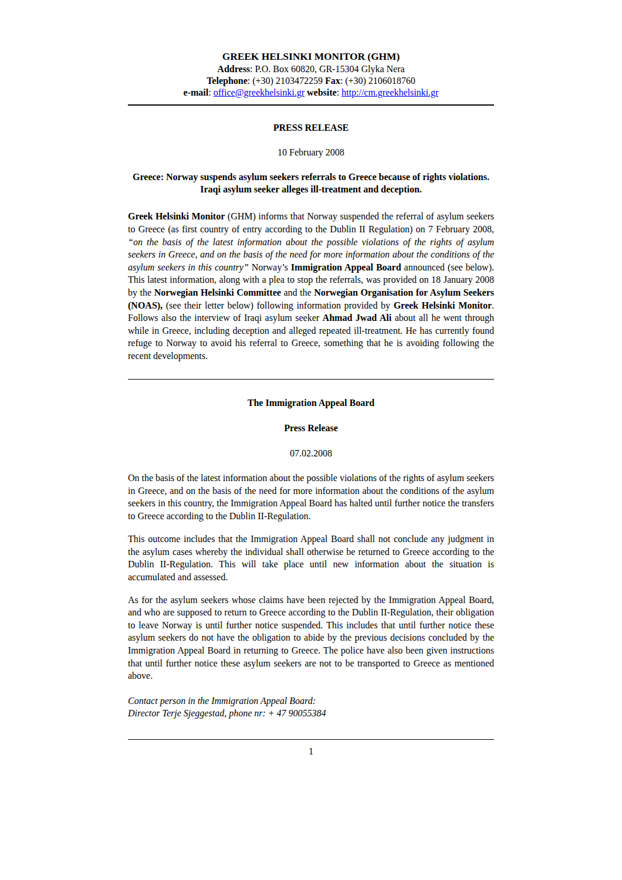GREEK HELSINKI MONITOR (GHM)
Address: P.O. Box 60820, GR-15304 Glyka Nera
Telephone: (+30) 2103472259 Fax: (+30) 2106018760
e-mail: office@greekhelsinki.gr website: http://cm.greekhelsinki.gr
PRESS RELEASE
10 February 2008
Greece: Norway suspends asylum seekers referrals to Greece because of rights violations.
Iraqi asylum seeker alleges ill-treatment and deception.
Greek Helsinki Monitor (GHM) informs that Norway suspended the referral of asylum seekers to Greece (as first country of entry according to the Dublin II Regulation) on 7 February 2008, “on the basis of the latest information about the possible violations of the rights of asylum seekers in Greece, and on the basis of the need for more information about the conditions of the asylum seekers in this country” Norway’s Immigration Appeal Board announced (see below). This latest information, along with a plea to stop the referrals, was provided on 18 January 2008 by the Norwegian Helsinki Committee and the Norwegian Organisation for Asylum Seekers (NOAS), (see their letter below) following information provided by Greek Helsinki Monitor. Follows also the interview of Iraqi asylum seeker Ahmad Jwad Ali about all he went through while in Greece, including deception and alleged repeated ill-treatment. He has currently found refuge to Norway to avoid his referral to Greece, something that he is avoiding following the recent developments.
The Immigration Appeal Board
Press Release
07.02.2008
On the basis of the latest information about the possible violations of the rights of asylum seekers in Greece, and on the basis of the need for more information about the conditions of the asylum seekers in this country, the Immigration Appeal Board has halted until further notice the transfers to Greece according to the Dublin II-Regulation.
This outcome includes that the Immigration Appeal Board shall not conclude any judgment in the asylum cases whereby the individual shall otherwise be returned to Greece according to the Dublin II-Regulation. This will take place until new information about the situation is accumulated and assessed.
As for the asylum seekers whose claims have been rejected by the Immigration Appeal Board, and who are supposed to return to Greece according to the Dublin II-Regulation, their obligation to leave Norway is until further notice suspended. This includes that until further notice these asylum seekers do not have the obligation to abide by the previous decisions concluded by the Immigration Appeal Board in returning to Greece. The police have also been given instructions that until further notice these asylum seekers are not to be transported to Greece as mentioned above.
Contact person in the Immigration Appeal Board:
Director Terje Sjeggestad, phone nr: + 47 90055384
1